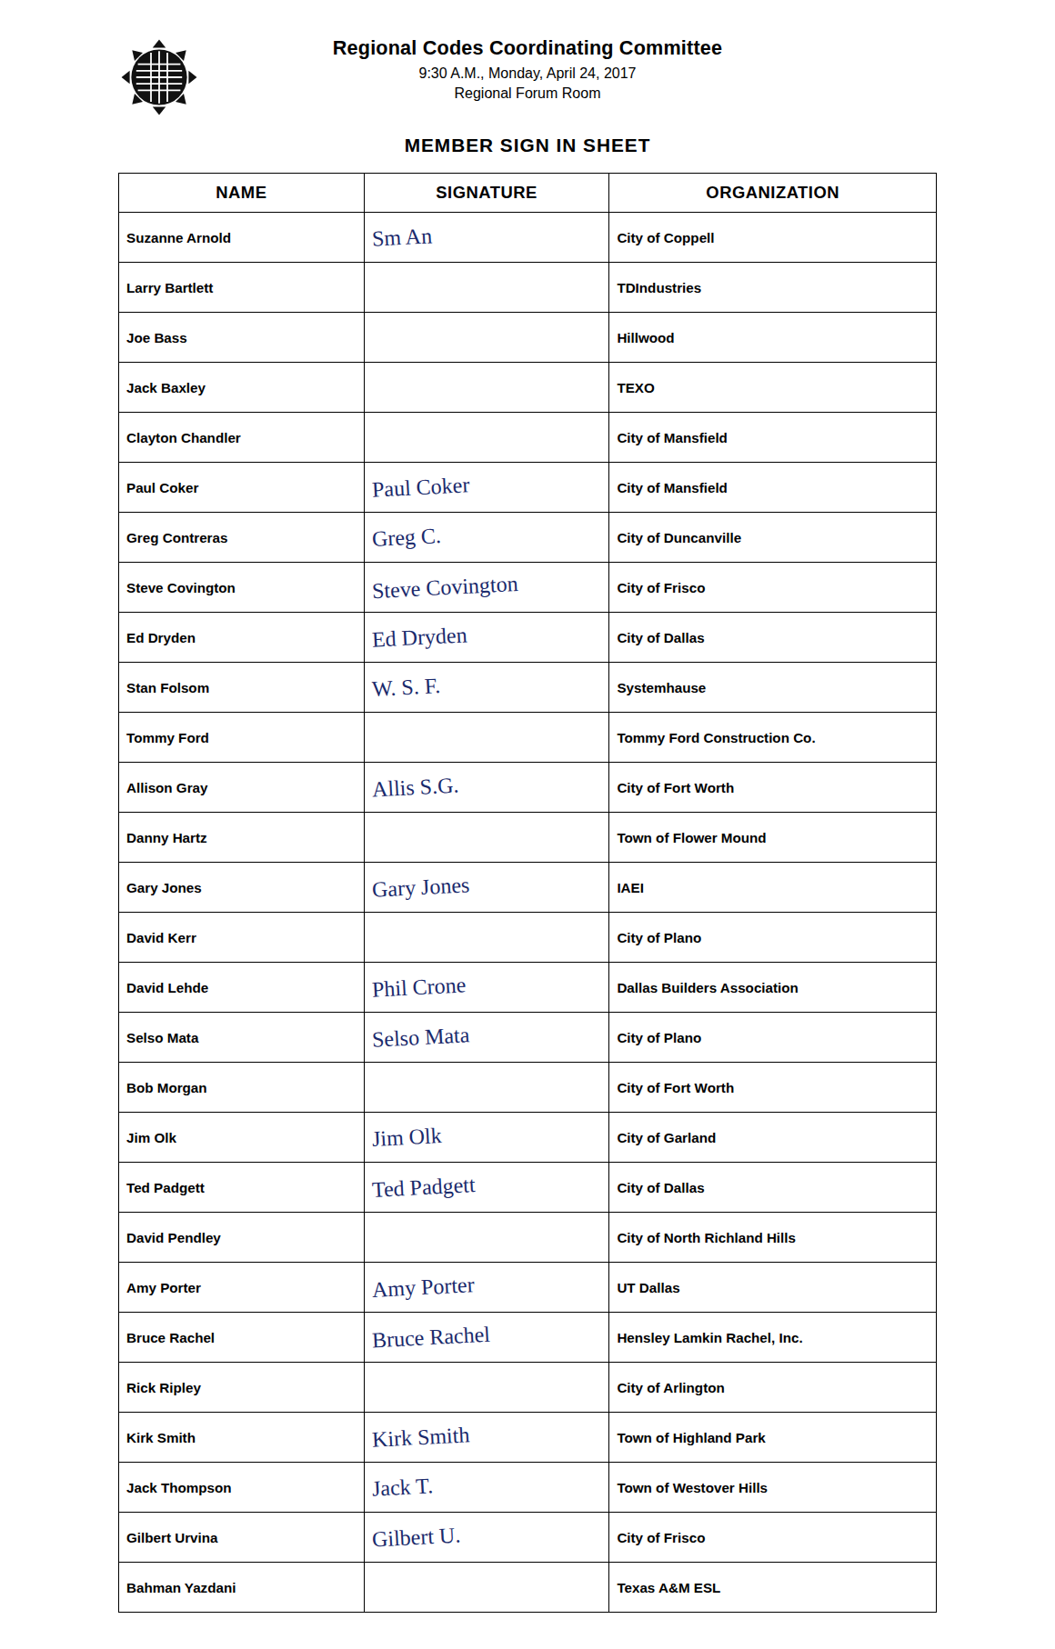Regional Codes Coordinating Committee
9:30 A.M., Monday, April 24, 2017
Regional Forum Room
MEMBER SIGN IN SHEET
| NAME | SIGNATURE | ORGANIZATION |
| --- | --- | --- |
| Suzanne Arnold | Sm An | City of Coppell |
| Larry Bartlett | | TDIndustries |
| Joe Bass | | Hillwood |
| Jack Baxley | | TEXO |
| Clayton Chandler | | City of Mansfield |
| Paul Coker | Paul Coker | City of Mansfield |
| Greg Contreras | Greg C. | City of Duncanville |
| Steve Covington | Steve Covington | City of Frisco |
| Ed Dryden | Ed Dryden | City of Dallas |
| Stan Folsom | W. S. F. | Systemhause |
| Tommy Ford | | Tommy Ford Construction Co. |
| Allison Gray | Allis S.G. | City of Fort Worth |
| Danny Hartz | | Town of Flower Mound |
| Gary Jones | Gary Jones | IAEI |
| David Kerr | | City of Plano |
| David Lehde | Phil Crone | Dallas Builders Association |
| Selso Mata | Selso Mata | City of Plano |
| Bob Morgan | | City of Fort Worth |
| Jim Olk | Jim Olk | City of Garland |
| Ted Padgett | Ted Padgett | City of Dallas |
| David Pendley | | City of North Richland Hills |
| Amy Porter | Amy Porter | UT Dallas |
| Bruce Rachel | Bruce Rachel | Hensley Lamkin Rachel, Inc. |
| Rick Ripley | | City of Arlington |
| Kirk Smith | Kirk Smith | Town of Highland Park |
| Jack Thompson | Jack T. | Town of Westover Hills |
| Gilbert Urvina | Gilbert U. | City of Frisco |
| Bahman Yazdani | | Texas A&M ESL |